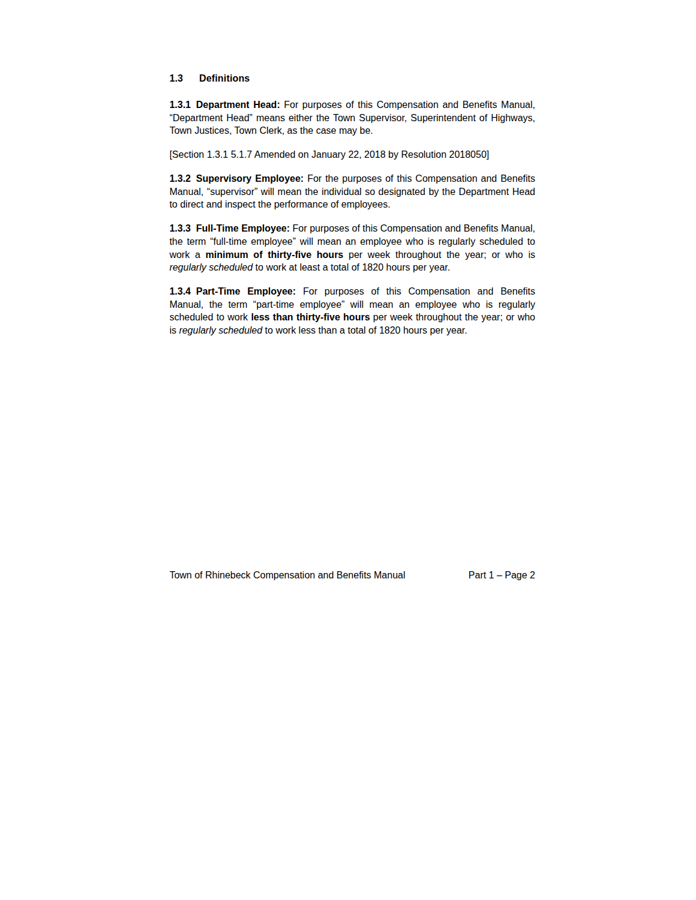1.3 Definitions
1.3.1 Department Head: For purposes of this Compensation and Benefits Manual, “Department Head” means either the Town Supervisor, Superintendent of Highways, Town Justices, Town Clerk, as the case may be.
[Section 1.3.1 5.1.7 Amended on January 22, 2018 by Resolution 2018050]
1.3.2 Supervisory Employee: For the purposes of this Compensation and Benefits Manual, “supervisor” will mean the individual so designated by the Department Head to direct and inspect the performance of employees.
1.3.3 Full-Time Employee: For purposes of this Compensation and Benefits Manual, the term “full-time employee” will mean an employee who is regularly scheduled to work a minimum of thirty-five hours per week throughout the year; or who is regularly scheduled to work at least a total of 1820 hours per year.
1.3.4 Part-Time Employee: For purposes of this Compensation and Benefits Manual, the term “part-time employee” will mean an employee who is regularly scheduled to work less than thirty-five hours per week throughout the year; or who is regularly scheduled to work less than a total of 1820 hours per year.
Town of Rhinebeck Compensation and Benefits Manual
Part 1 – Page 2